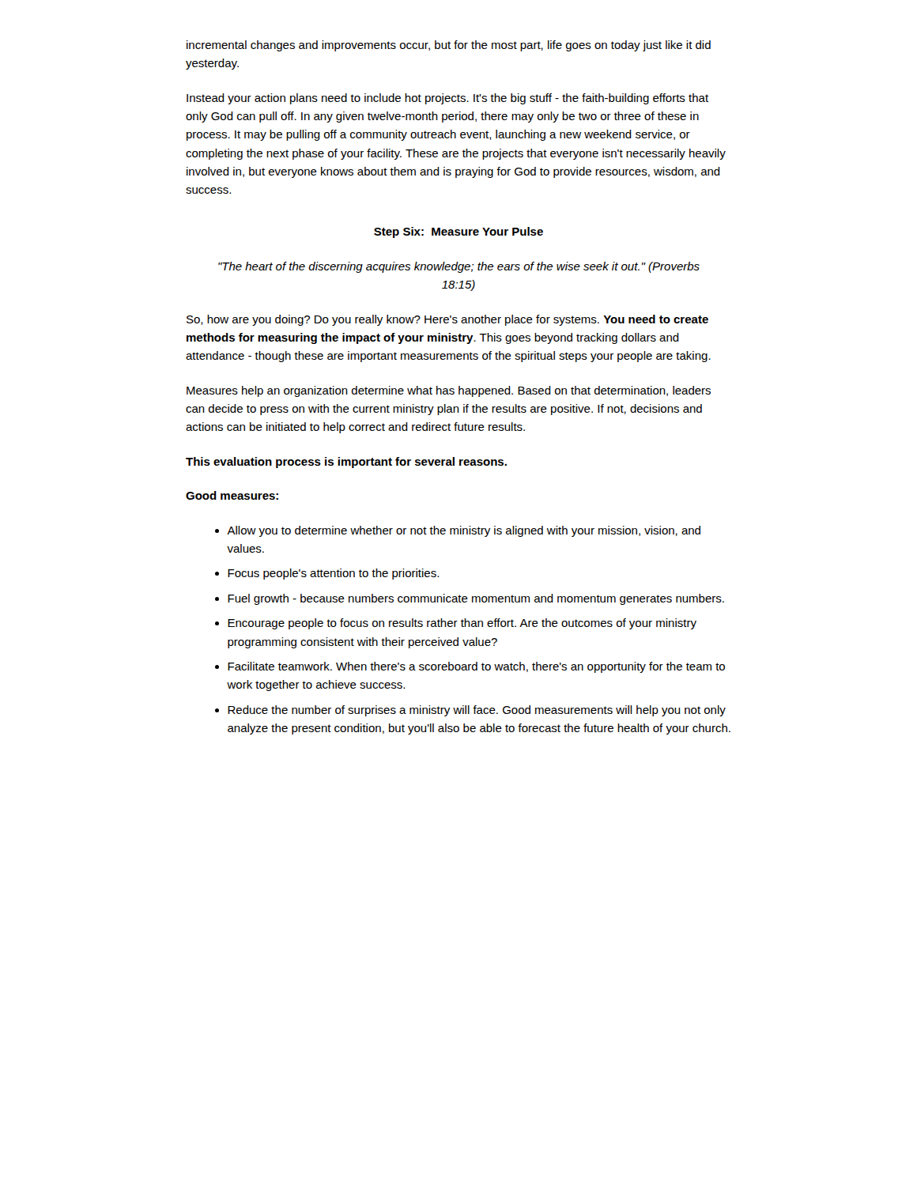incremental changes and improvements occur, but for the most part, life goes on today just like it did yesterday.
Instead your action plans need to include hot projects. It's the big stuff - the faith-building efforts that only God can pull off. In any given twelve-month period, there may only be two or three of these in process. It may be pulling off a community outreach event, launching a new weekend service, or completing the next phase of your facility. These are the projects that everyone isn't necessarily heavily involved in, but everyone knows about them and is praying for God to provide resources, wisdom, and success.
Step Six: Measure Your Pulse
"The heart of the discerning acquires knowledge; the ears of the wise seek it out." (Proverbs 18:15)
So, how are you doing? Do you really know? Here's another place for systems. You need to create methods for measuring the impact of your ministry. This goes beyond tracking dollars and attendance - though these are important measurements of the spiritual steps your people are taking.
Measures help an organization determine what has happened. Based on that determination, leaders can decide to press on with the current ministry plan if the results are positive. If not, decisions and actions can be initiated to help correct and redirect future results.
This evaluation process is important for several reasons.
Good measures:
Allow you to determine whether or not the ministry is aligned with your mission, vision, and values.
Focus people's attention to the priorities.
Fuel growth - because numbers communicate momentum and momentum generates numbers.
Encourage people to focus on results rather than effort. Are the outcomes of your ministry programming consistent with their perceived value?
Facilitate teamwork. When there's a scoreboard to watch, there's an opportunity for the team to work together to achieve success.
Reduce the number of surprises a ministry will face. Good measurements will help you not only analyze the present condition, but you'll also be able to forecast the future health of your church.